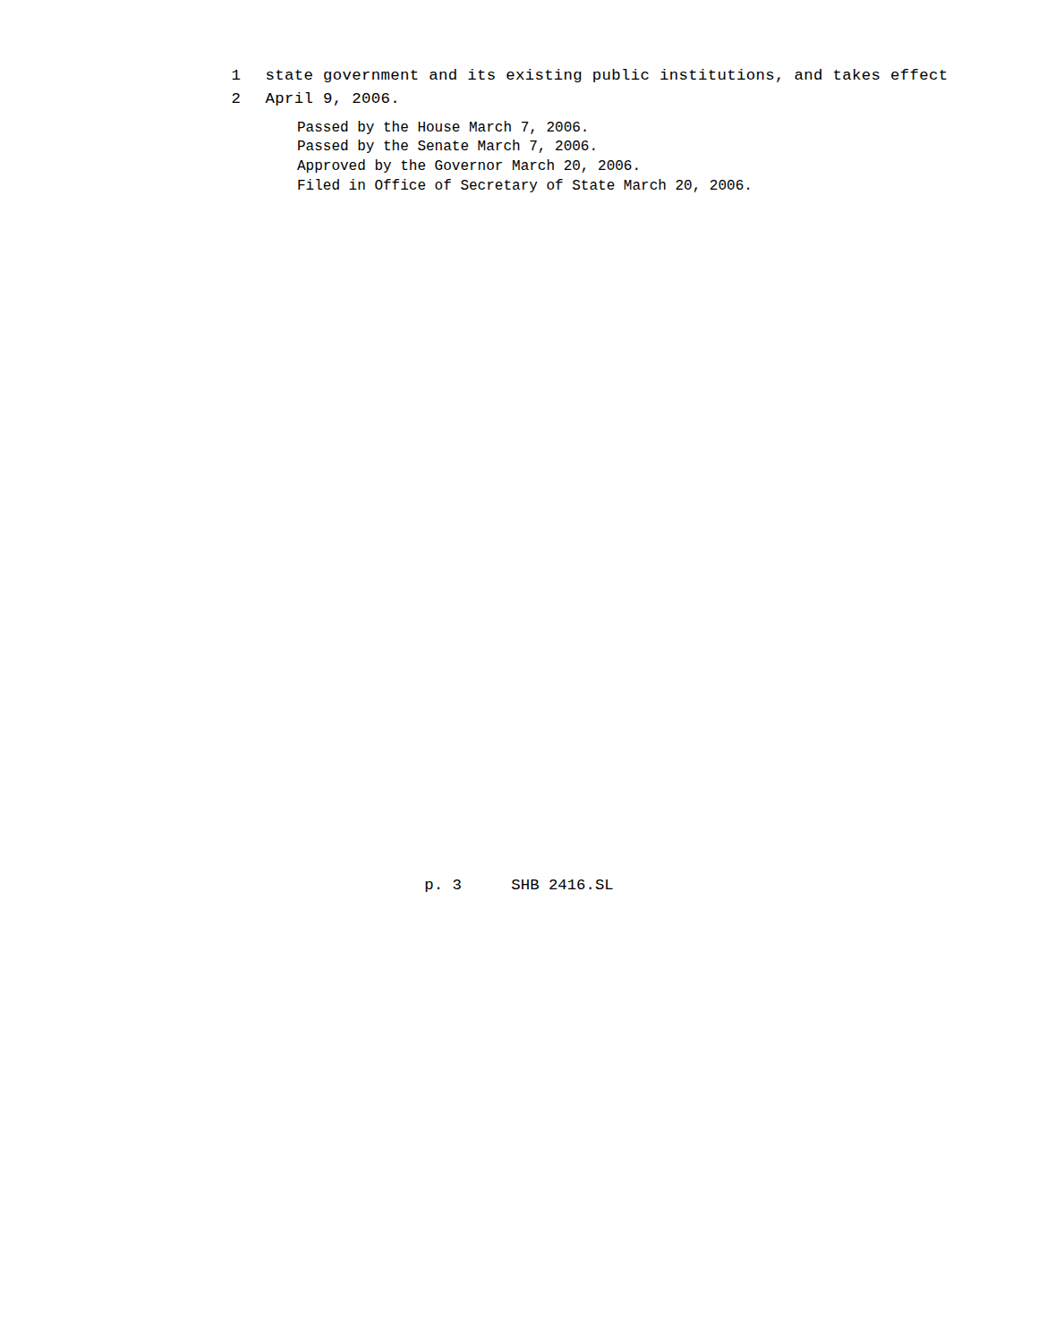1 state government and its existing public institutions, and takes effect
2 April 9, 2006.
Passed by the House March 7, 2006. Passed by the Senate March 7, 2006. Approved by the Governor March 20, 2006. Filed in Office of Secretary of State March 20, 2006.
p. 3 SHB 2416.SL